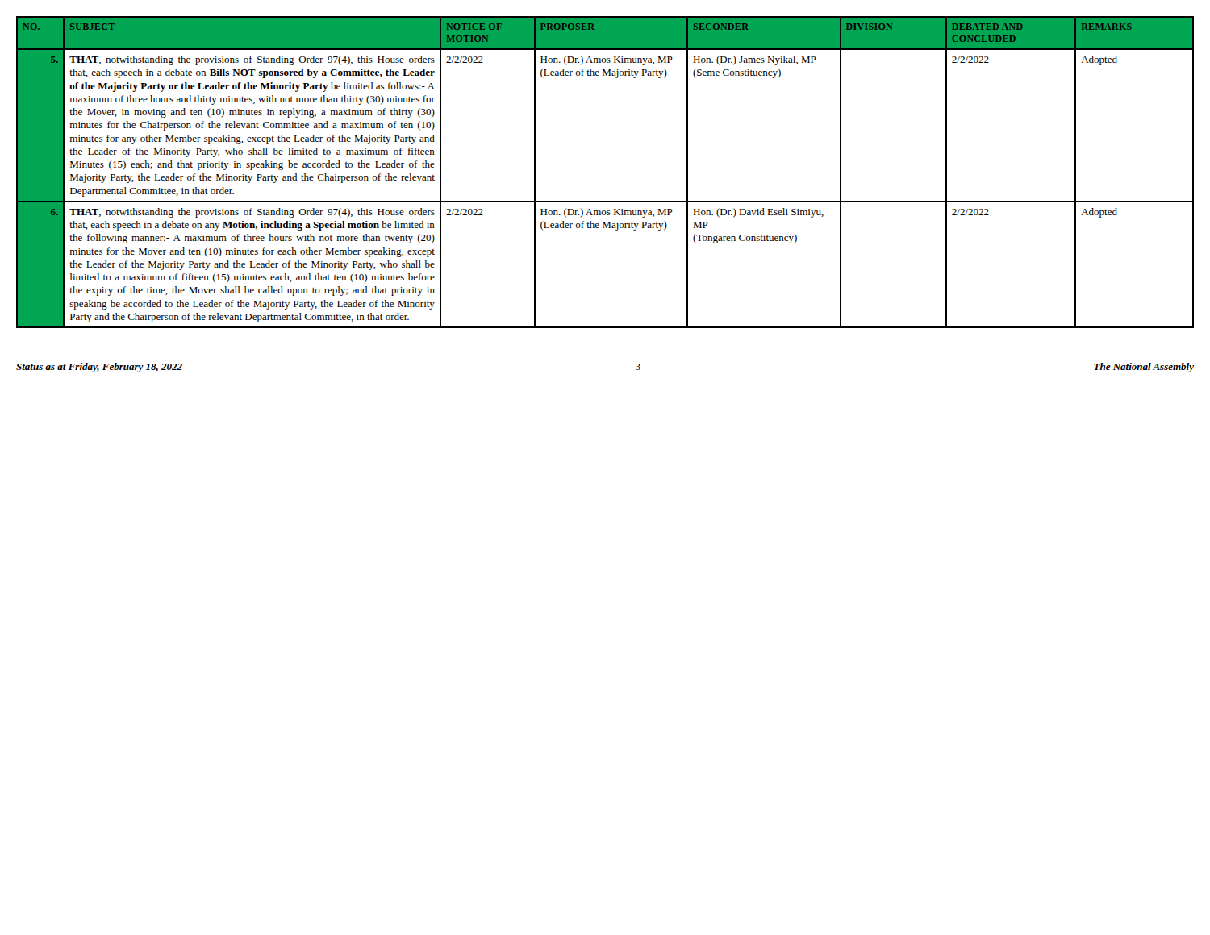| NO. | SUBJECT | NOTICE OF MOTION | PROPOSER | SECONDER | DIVISION | DEBATED AND CONCLUDED | REMARKS |
| --- | --- | --- | --- | --- | --- | --- | --- |
| 5. | THAT , notwithstanding the provisions of Standing Order 97(4), this House orders that, each speech in a debate on Bills NOT sponsored by a Committee, the Leader of the Majority Party or the Leader of the Minority Party be limited as follows:- A maximum of three hours and thirty minutes, with not more than thirty (30) minutes for the Mover, in moving and ten (10) minutes in replying, a maximum of thirty (30) minutes for the Chairperson of the relevant Committee and a maximum of ten (10) minutes for any other Member speaking, except the Leader of the Majority Party and the Leader of the Minority Party, who shall be limited to a maximum of fifteen Minutes (15) each; and that priority in speaking be accorded to the Leader of the Majority Party, the Leader of the Minority Party and the Chairperson of the relevant Departmental Committee, in that order. | 2/2/2022 | Hon. (Dr.) Amos Kimunya, MP (Leader of the Majority Party) | Hon. (Dr.) James Nyikal, MP (Seme Constituency) | | 2/2/2022 | Adopted |
| 6. | THAT , notwithstanding the provisions of Standing Order 97(4), this House orders that, each speech in a debate on any Motion, including a Special motion be limited in the following manner:- A maximum of three hours with not more than twenty (20) minutes for the Mover and ten (10) minutes for each other Member speaking, except the Leader of the Majority Party and the Leader of the Minority Party, who shall be limited to a maximum of fifteen (15) minutes each, and that ten (10) minutes before the expiry of the time, the Mover shall be called upon to reply; and that priority in speaking be accorded to the Leader of the Majority Party, the Leader of the Minority Party and the Chairperson of the relevant Departmental Committee, in that order. | 2/2/2022 | Hon. (Dr.) Amos Kimunya, MP (Leader of the Majority Party) | Hon. (Dr.) David Eseli Simiyu, MP (Tongaren Constituency) | | 2/2/2022 | Adopted |
Status as at Friday, February 18, 2022
3
The National Assembly